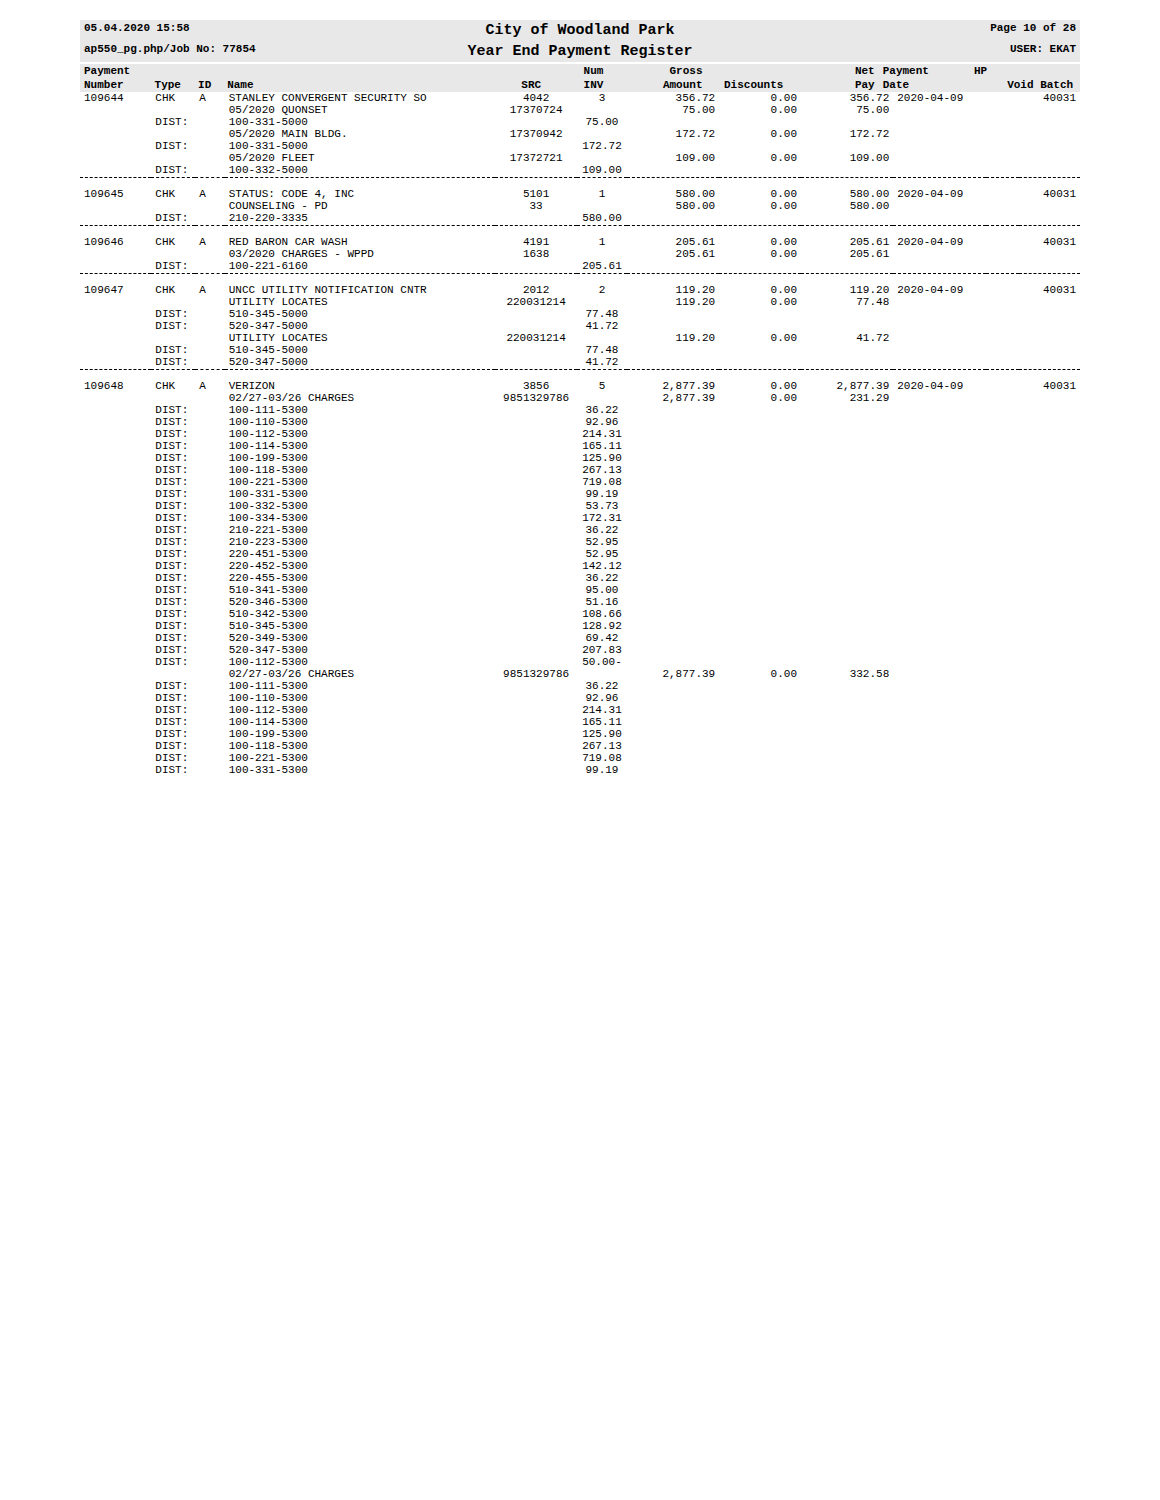| 05.04.2020 15:58 | City of Woodland Park | Page 10 of 28 |
| ap550_pg.php/Job No: 77854 | Year End Payment Register | USER: EKAT |
| Payment | | | | | Num | Gross | | Net | Payment | HP | |
| Number | Type | ID | Name | SRC | INV | Amount | Discounts | Pay | Date | | Void Batch |
| 109644 | CHK | A | STANLEY CONVERGENT SECURITY SO | 4042 | 3 | 356.72 | 0.00 | 356.72 | 2020-04-09 | | 40031 |
| | | | 05/2020 QUONSET | 17370724 | | 75.00 | 0.00 | 75.00 | | | |
| | DIST: | 100-331-5000 | | 75.00 | | | | | | |
| | | | 05/2020 MAIN BLDG. | 17370942 | | 172.72 | 0.00 | 172.72 | | | |
| | DIST: | 100-331-5000 | | 172.72 | | | | | | |
| | | | 05/2020 FLEET | 17372721 | | 109.00 | 0.00 | 109.00 | | | |
| | DIST: | 100-332-5000 | | 109.00 | | | | | | |
| 109645 | CHK | A | STATUS: CODE 4, INC | 5101 | 1 | 580.00 | 0.00 | 580.00 | 2020-04-09 | | 40031 |
| | | | COUNSELING - PD | 33 | | 580.00 | 0.00 | 580.00 | | | |
| | DIST: | 210-220-3335 | | 580.00 | | | | | | |
| 109646 | CHK | A | RED BARON CAR WASH | 4191 | 1 | 205.61 | 0.00 | 205.61 | 2020-04-09 | | 40031 |
| | | | 03/2020 CHARGES - WPPD | 1638 | | 205.61 | 0.00 | 205.61 | | | |
| | DIST: | 100-221-6160 | | 205.61 | | | | | | |
| 109647 | CHK | A | UNCC UTILITY NOTIFICATION CNTR | 2012 | 2 | 119.20 | 0.00 | 119.20 | 2020-04-09 | | 40031 |
| | | | UTILITY LOCATES | 220031214 | | 119.20 | 0.00 | 77.48 | | | |
| | DIST: | 510-345-5000 | | 77.48 | | | | | | |
| | DIST: | 520-347-5000 | | 41.72 | | | | | | |
| | | | UTILITY LOCATES | 220031214 | | 119.20 | 0.00 | 41.72 | | | |
| | DIST: | 510-345-5000 | | 77.48 | | | | | | |
| | DIST: | 520-347-5000 | | 41.72 | | | | | | |
| 109648 | CHK | A | VERIZON | 3856 | 5 | 2,877.39 | 0.00 | 2,877.39 | 2020-04-09 | | 40031 |
| | | | 02/27-03/26 CHARGES | 9851329786 | | 2,877.39 | 0.00 | 231.29 | | | |
| | DIST: | 100-111-5300 | | 36.22 | | | | | | |
| | DIST: | 100-110-5300 | | 92.96 | | | | | | |
| | DIST: | 100-112-5300 | | 214.31 | | | | | | |
| | DIST: | 100-114-5300 | | 165.11 | | | | | | |
| | DIST: | 100-199-5300 | | 125.90 | | | | | | |
| | DIST: | 100-118-5300 | | 267.13 | | | | | | |
| | DIST: | 100-221-5300 | | 719.08 | | | | | | |
| | DIST: | 100-331-5300 | | 99.19 | | | | | | |
| | DIST: | 100-332-5300 | | 53.73 | | | | | | |
| | DIST: | 100-334-5300 | | 172.31 | | | | | | |
| | DIST: | 210-221-5300 | | 36.22 | | | | | | |
| | DIST: | 210-223-5300 | | 52.95 | | | | | | |
| | DIST: | 220-451-5300 | | 52.95 | | | | | | |
| | DIST: | 220-452-5300 | | 142.12 | | | | | | |
| | DIST: | 220-455-5300 | | 36.22 | | | | | | |
| | DIST: | 510-341-5300 | | 95.00 | | | | | | |
| | DIST: | 520-346-5300 | | 51.16 | | | | | | |
| | DIST: | 510-342-5300 | | 108.66 | | | | | | |
| | DIST: | 510-345-5300 | | 128.92 | | | | | | |
| | DIST: | 520-349-5300 | | 69.42 | | | | | | |
| | DIST: | 520-347-5300 | | 207.83 | | | | | | |
| | DIST: | 100-112-5300 | | 50.00- | | | | | | |
| | | | 02/27-03/26 CHARGES | 9851329786 | | 2,877.39 | 0.00 | 332.58 | | | |
| | DIST: | 100-111-5300 | | 36.22 | | | | | | |
| | DIST: | 100-110-5300 | | 92.96 | | | | | | |
| | DIST: | 100-112-5300 | | 214.31 | | | | | | |
| | DIST: | 100-114-5300 | | 165.11 | | | | | | |
| | DIST: | 100-199-5300 | | 125.90 | | | | | | |
| | DIST: | 100-118-5300 | | 267.13 | | | | | | |
| | DIST: | 100-221-5300 | | 719.08 | | | | | | |
| | DIST: | 100-331-5300 | | 99.19 | | | | | | |